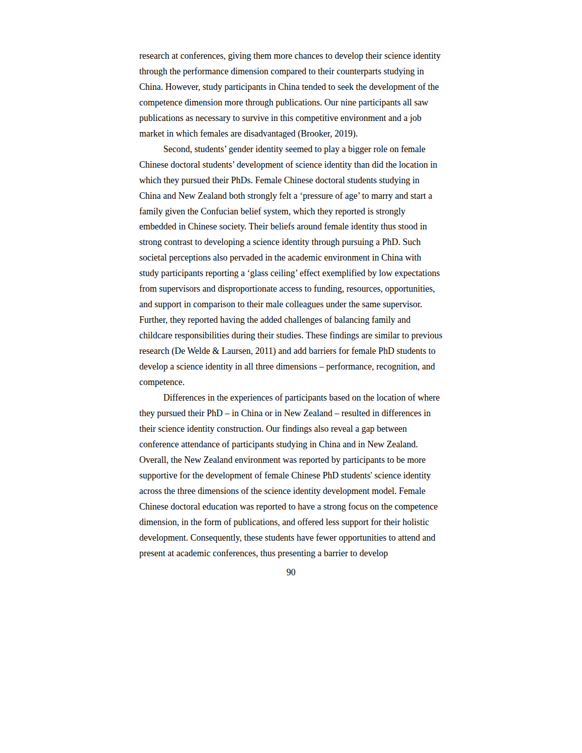research at conferences, giving them more chances to develop their science identity through the performance dimension compared to their counterparts studying in China. However, study participants in China tended to seek the development of the competence dimension more through publications. Our nine participants all saw publications as necessary to survive in this competitive environment and a job market in which females are disadvantaged (Brooker, 2019).
Second, students’ gender identity seemed to play a bigger role on female Chinese doctoral students’ development of science identity than did the location in which they pursued their PhDs. Female Chinese doctoral students studying in China and New Zealand both strongly felt a ‘pressure of age’ to marry and start a family given the Confucian belief system, which they reported is strongly embedded in Chinese society. Their beliefs around female identity thus stood in strong contrast to developing a science identity through pursuing a PhD. Such societal perceptions also pervaded in the academic environment in China with study participants reporting a ‘glass ceiling’ effect exemplified by low expectations from supervisors and disproportionate access to funding, resources, opportunities, and support in comparison to their male colleagues under the same supervisor. Further, they reported having the added challenges of balancing family and childcare responsibilities during their studies. These findings are similar to previous research (De Welde & Laursen, 2011) and add barriers for female PhD students to develop a science identity in all three dimensions – performance, recognition, and competence.
Differences in the experiences of participants based on the location of where they pursued their PhD – in China or in New Zealand – resulted in differences in their science identity construction. Our findings also reveal a gap between conference attendance of participants studying in China and in New Zealand. Overall, the New Zealand environment was reported by participants to be more supportive for the development of female Chinese PhD students' science identity across the three dimensions of the science identity development model. Female Chinese doctoral education was reported to have a strong focus on the competence dimension, in the form of publications, and offered less support for their holistic development. Consequently, these students have fewer opportunities to attend and present at academic conferences, thus presenting a barrier to develop
90